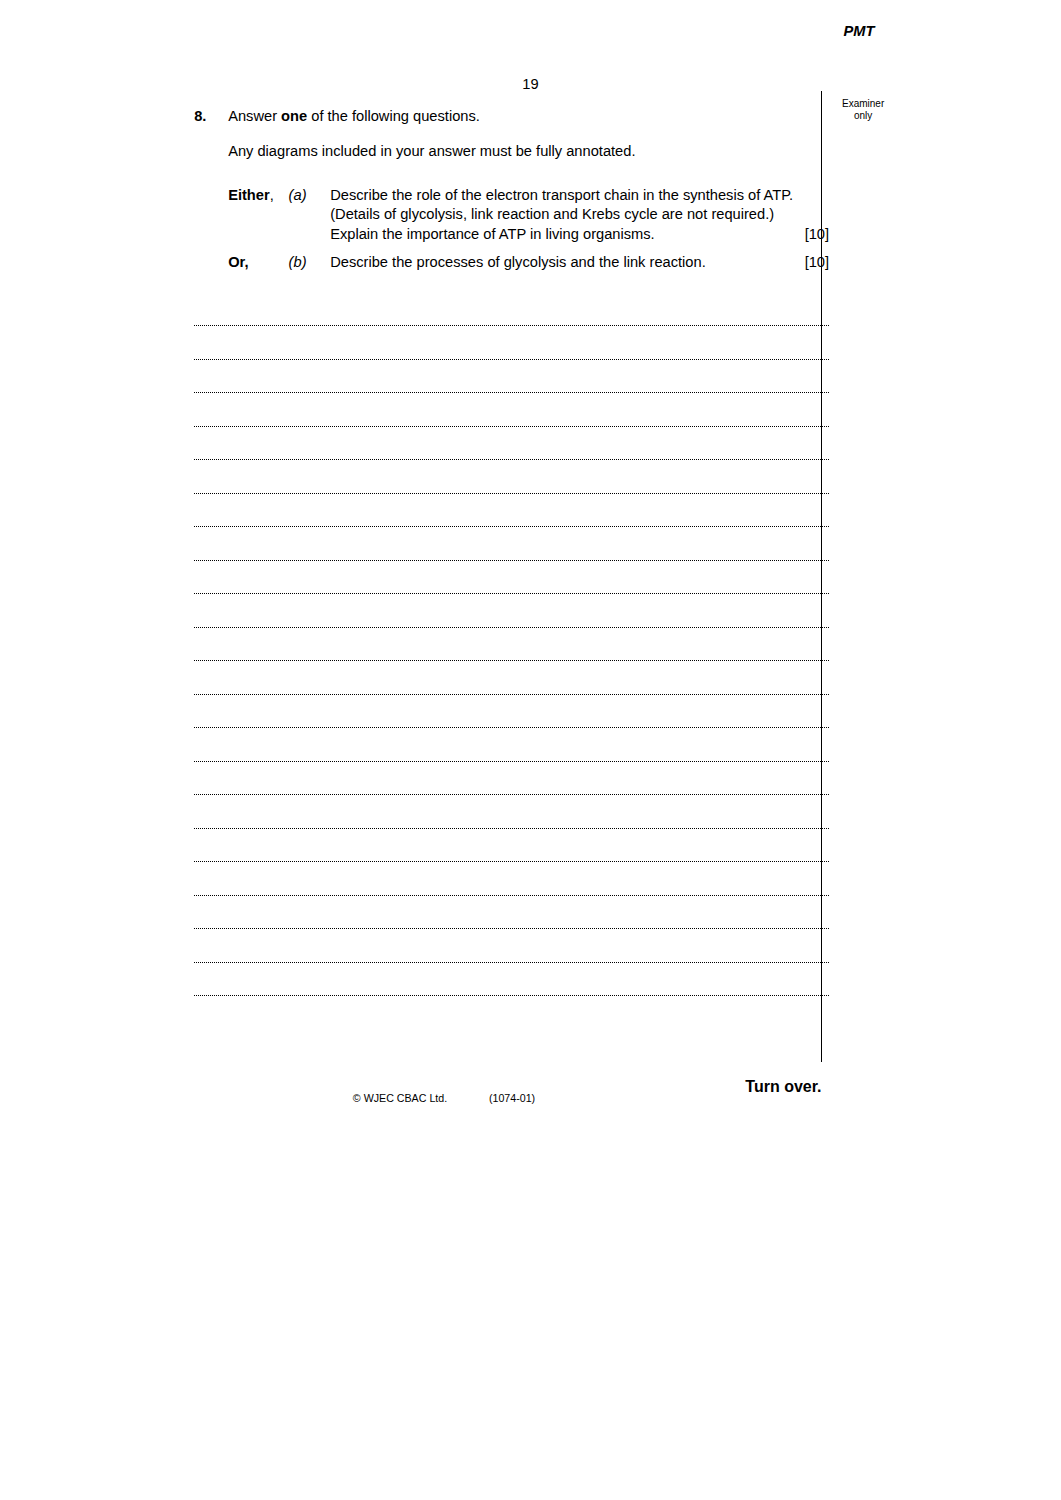PMT
19
Examiner
only
| 8. | Answer one of the following questions. | |
| | Any diagrams included in your answer must be fully annotated. |
| | Either , | (a) | Describe the role of the electron transport chain in the synthesis of ATP. (Details of glycolysis, link reaction and Krebs cycle are not required.) Explain the importance of ATP in living organisms. [10] |
| | Or, | (b) | Describe the processes of glycolysis and the link reaction. [10] |
© WJEC CBAC Ltd. (1074-01) Turn over.